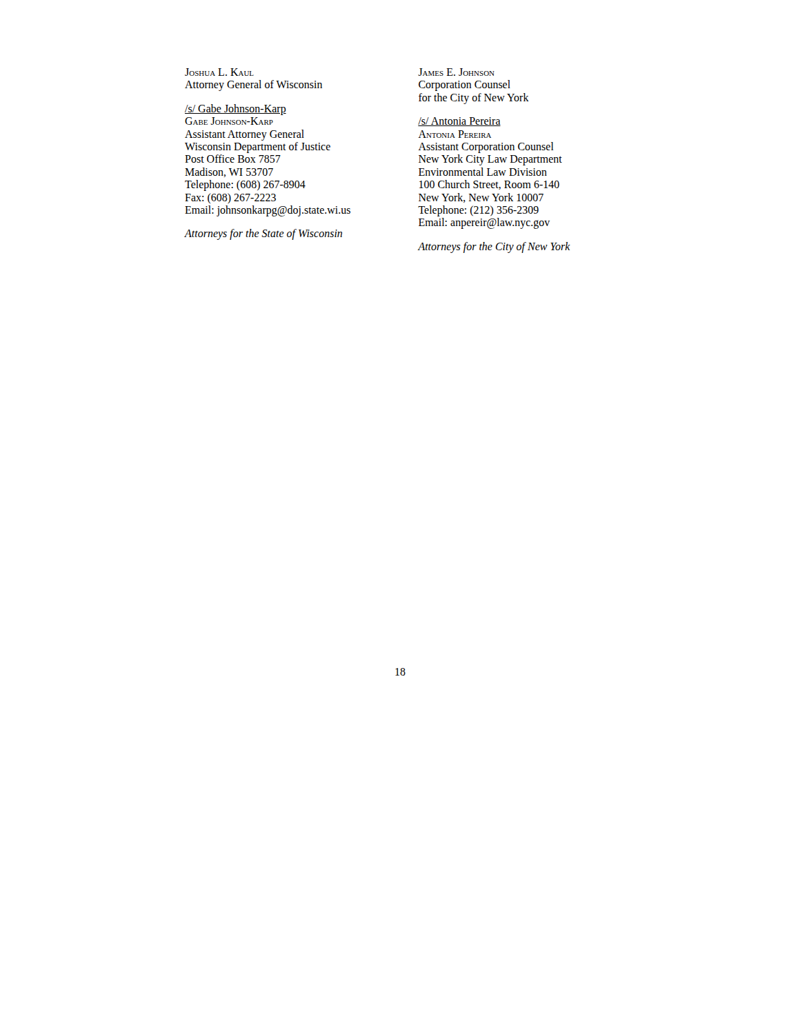Joshua L. Kaul
Attorney General of Wisconsin
/s/ Gabe Johnson-Karp
Gabe Johnson-Karp
Assistant Attorney General
Wisconsin Department of Justice
Post Office Box 7857
Madison, WI 53707
Telephone: (608) 267-8904
Fax: (608) 267-2223
Email: johnsonkarpg@doj.state.wi.us
Attorneys for the State of Wisconsin
James E. Johnson
Corporation Counsel
for the City of New York
/s/ Antonia Pereira
Antonia Pereira
Assistant Corporation Counsel
New York City Law Department
Environmental Law Division
100 Church Street, Room 6-140
New York, New York 10007
Telephone: (212) 356-2309
Email: anpereir@law.nyc.gov
Attorneys for the City of New York
18